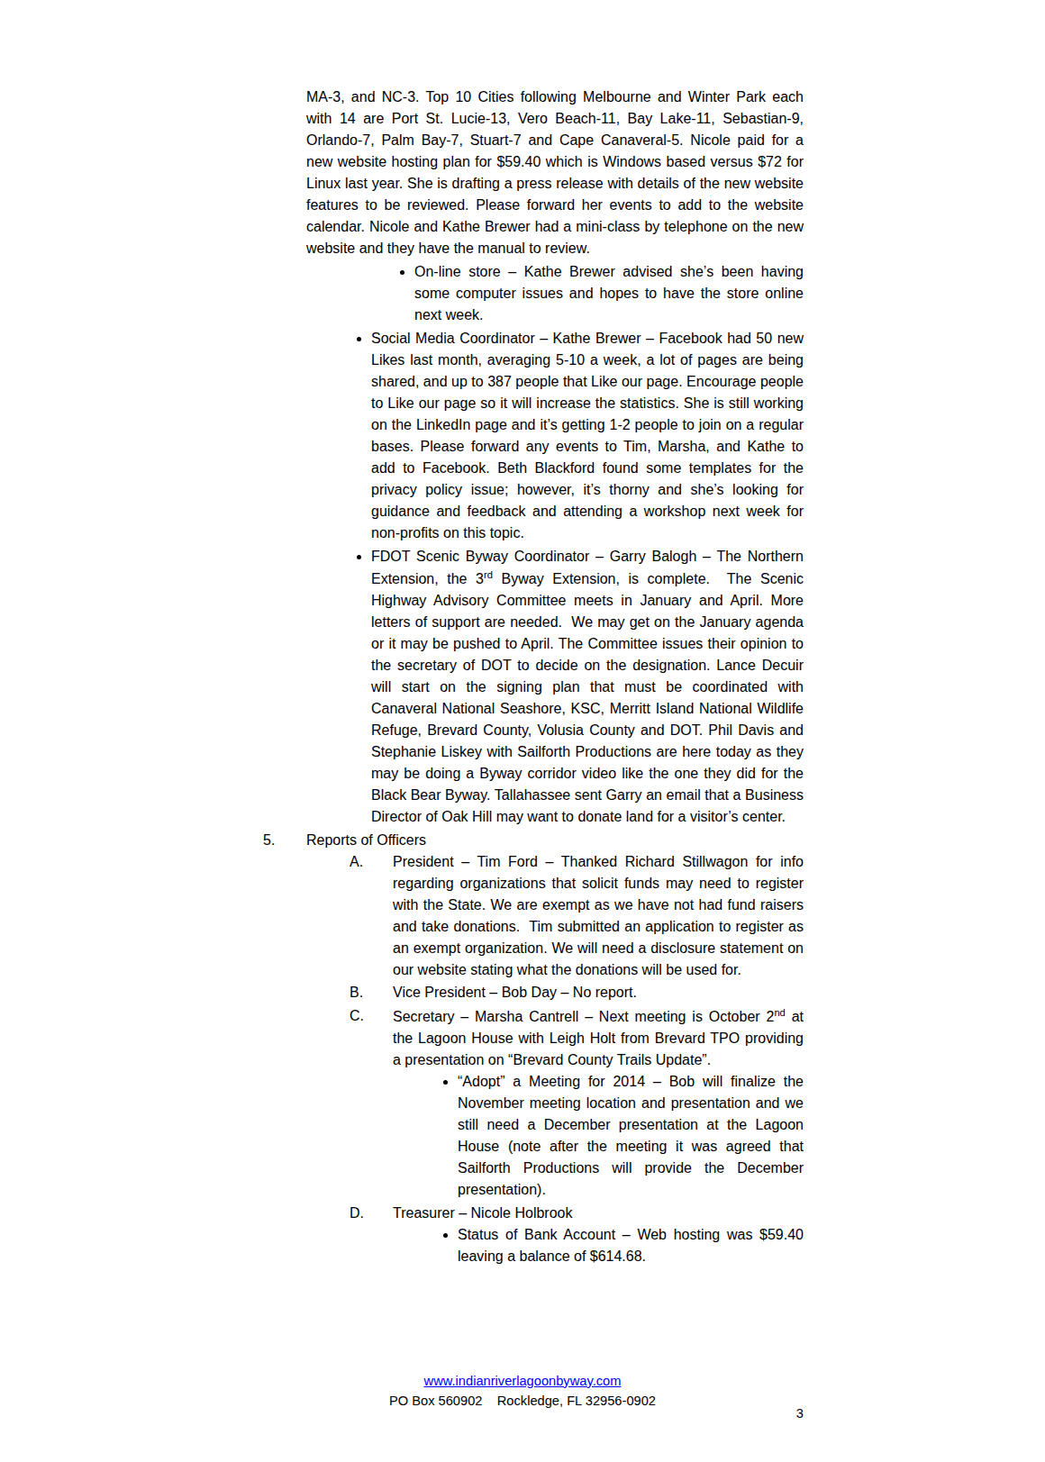MA-3, and NC-3. Top 10 Cities following Melbourne and Winter Park each with 14 are Port St. Lucie-13, Vero Beach-11, Bay Lake-11, Sebastian-9, Orlando-7, Palm Bay-7, Stuart-7 and Cape Canaveral-5. Nicole paid for a new website hosting plan for $59.40 which is Windows based versus $72 for Linux last year. She is drafting a press release with details of the new website features to be reviewed. Please forward her events to add to the website calendar. Nicole and Kathe Brewer had a mini-class by telephone on the new website and they have the manual to review.
On-line store – Kathe Brewer advised she’s been having some computer issues and hopes to have the store online next week.
Social Media Coordinator – Kathe Brewer – Facebook had 50 new Likes last month, averaging 5-10 a week, a lot of pages are being shared, and up to 387 people that Like our page. Encourage people to Like our page so it will increase the statistics. She is still working on the LinkedIn page and it’s getting 1-2 people to join on a regular bases. Please forward any events to Tim, Marsha, and Kathe to add to Facebook. Beth Blackford found some templates for the privacy policy issue; however, it’s thorny and she’s looking for guidance and feedback and attending a workshop next week for non-profits on this topic.
FDOT Scenic Byway Coordinator – Garry Balogh – The Northern Extension, the 3rd Byway Extension, is complete. The Scenic Highway Advisory Committee meets in January and April. More letters of support are needed. We may get on the January agenda or it may be pushed to April. The Committee issues their opinion to the secretary of DOT to decide on the designation. Lance Decuir will start on the signing plan that must be coordinated with Canaveral National Seashore, KSC, Merritt Island National Wildlife Refuge, Brevard County, Volusia County and DOT. Phil Davis and Stephanie Liskey with Sailforth Productions are here today as they may be doing a Byway corridor video like the one they did for the Black Bear Byway. Tallahassee sent Garry an email that a Business Director of Oak Hill may want to donate land for a visitor’s center.
5. Reports of Officers
A. President – Tim Ford – Thanked Richard Stillwagon for info regarding organizations that solicit funds may need to register with the State. We are exempt as we have not had fund raisers and take donations. Tim submitted an application to register as an exempt organization. We will need a disclosure statement on our website stating what the donations will be used for.
B. Vice President – Bob Day – No report.
C. Secretary – Marsha Cantrell – Next meeting is October 2nd at the Lagoon House with Leigh Holt from Brevard TPO providing a presentation on “Brevard County Trails Update”.
“Adopt” a Meeting for 2014 – Bob will finalize the November meeting location and presentation and we still need a December presentation at the Lagoon House (note after the meeting it was agreed that Sailforth Productions will provide the December presentation).
D. Treasurer – Nicole Holbrook
Status of Bank Account – Web hosting was $59.40 leaving a balance of $614.68.
www.indianriverlagoonbyway.com
PO Box 560902 Rockledge, FL 32956-0902
3